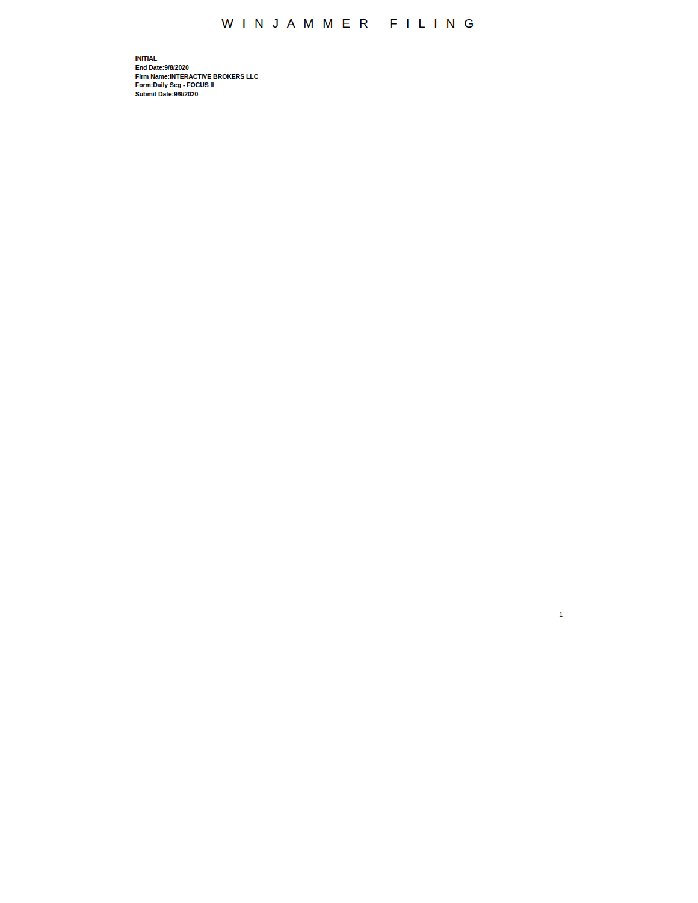W I N J A M M E R F I L I N G
INITIAL
End Date:9/8/2020
Firm Name:INTERACTIVE BROKERS LLC
Form:Daily Seg - FOCUS II
Submit Date:9/9/2020
1